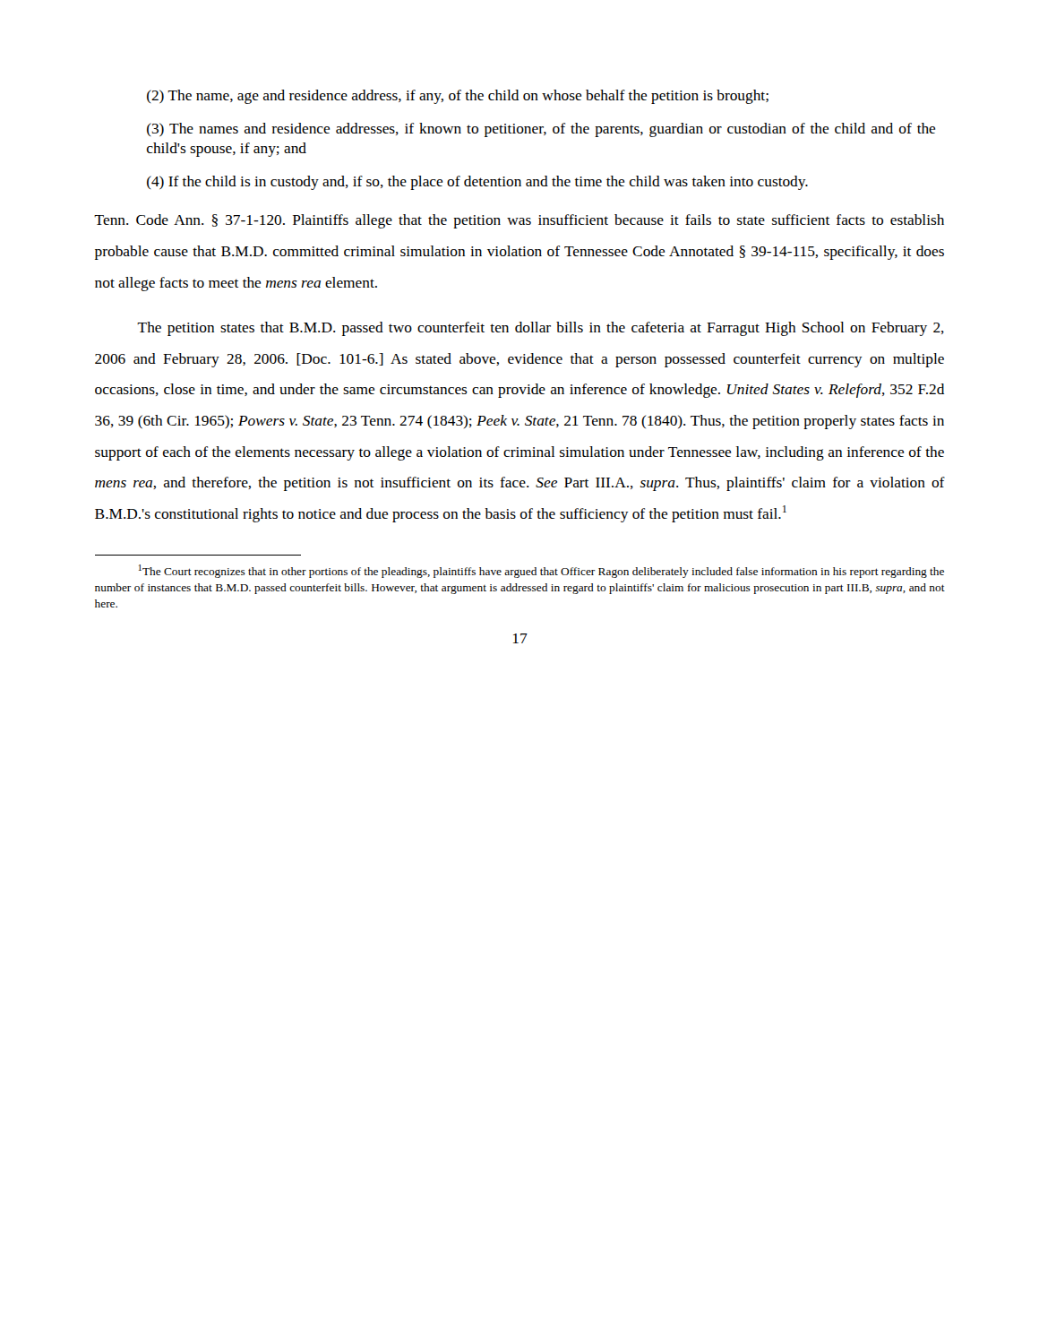(2) The name, age and residence address, if any, of the child on whose behalf the petition is brought;
(3) The names and residence addresses, if known to petitioner, of the parents, guardian or custodian of the child and of the child's spouse, if any; and
(4) If the child is in custody and, if so, the place of detention and the time the child was taken into custody.
Tenn. Code Ann. § 37-1-120. Plaintiffs allege that the petition was insufficient because it fails to state sufficient facts to establish probable cause that B.M.D. committed criminal simulation in violation of Tennessee Code Annotated § 39-14-115, specifically, it does not allege facts to meet the mens rea element.
The petition states that B.M.D. passed two counterfeit ten dollar bills in the cafeteria at Farragut High School on February 2, 2006 and February 28, 2006. [Doc. 101-6.] As stated above, evidence that a person possessed counterfeit currency on multiple occasions, close in time, and under the same circumstances can provide an inference of knowledge. United States v. Releford, 352 F.2d 36, 39 (6th Cir. 1965); Powers v. State, 23 Tenn. 274 (1843); Peek v. State, 21 Tenn. 78 (1840). Thus, the petition properly states facts in support of each of the elements necessary to allege a violation of criminal simulation under Tennessee law, including an inference of the mens rea, and therefore, the petition is not insufficient on its face. See Part III.A., supra. Thus, plaintiffs' claim for a violation of B.M.D.'s constitutional rights to notice and due process on the basis of the sufficiency of the petition must fail.1
1The Court recognizes that in other portions of the pleadings, plaintiffs have argued that Officer Ragon deliberately included false information in his report regarding the number of instances that B.M.D. passed counterfeit bills. However, that argument is addressed in regard to plaintiffs' claim for malicious prosecution in part III.B, supra, and not here.
17